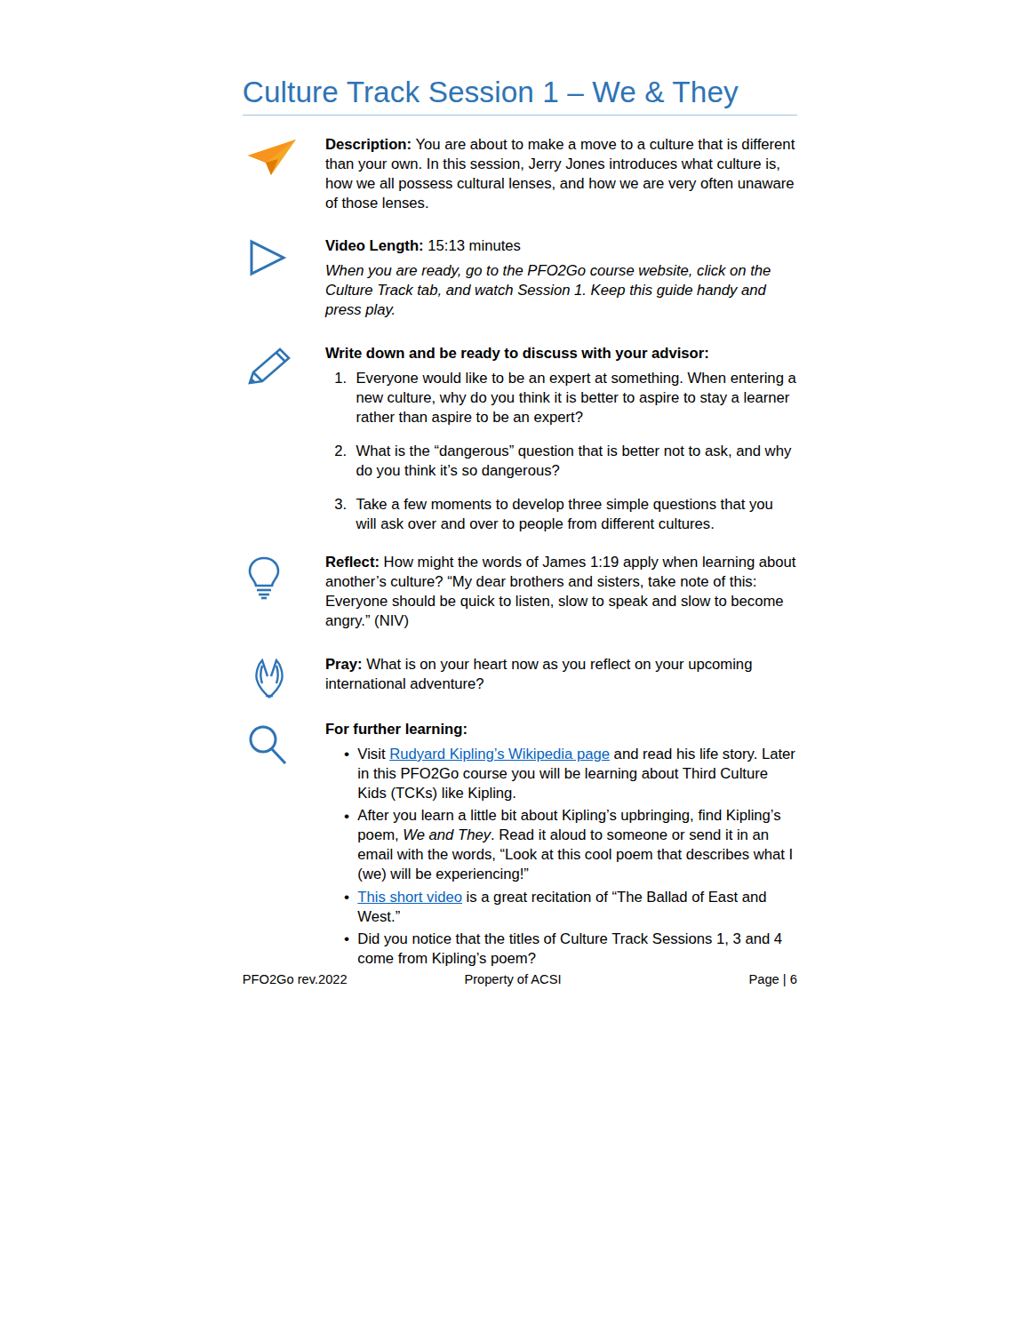Culture Track Session 1 – We & They
Description: You are about to make a move to a culture that is different than your own. In this session, Jerry Jones introduces what culture is, how we all possess cultural lenses, and how we are very often unaware of those lenses.
Video Length: 15:13 minutes
When you are ready, go to the PFO2Go course website, click on the Culture Track tab, and watch Session 1. Keep this guide handy and press play.
Write down and be ready to discuss with your advisor:
Everyone would like to be an expert at something. When entering a new culture, why do you think it is better to aspire to stay a learner rather than aspire to be an expert?
What is the “dangerous” question that is better not to ask, and why do you think it’s so dangerous?
Take a few moments to develop three simple questions that you will ask over and over to people from different cultures.
Reflect: How might the words of James 1:19 apply when learning about another’s culture? “My dear brothers and sisters, take note of this: Everyone should be quick to listen, slow to speak and slow to become angry.” (NIV)
Pray: What is on your heart now as you reflect on your upcoming international adventure?
For further learning:
Visit Rudyard Kipling’s Wikipedia page and read his life story. Later in this PFO2Go course you will be learning about Third Culture Kids (TCKs) like Kipling.
After you learn a little bit about Kipling’s upbringing, find Kipling’s poem, We and They. Read it aloud to someone or send it in an email with the words, “Look at this cool poem that describes what I (we) will be experiencing!”
This short video is a great recitation of “The Ballad of East and West.”
Did you notice that the titles of Culture Track Sessions 1, 3 and 4 come from Kipling’s poem?
PFO2Go rev.2022
Property of ACSI
Page | 6